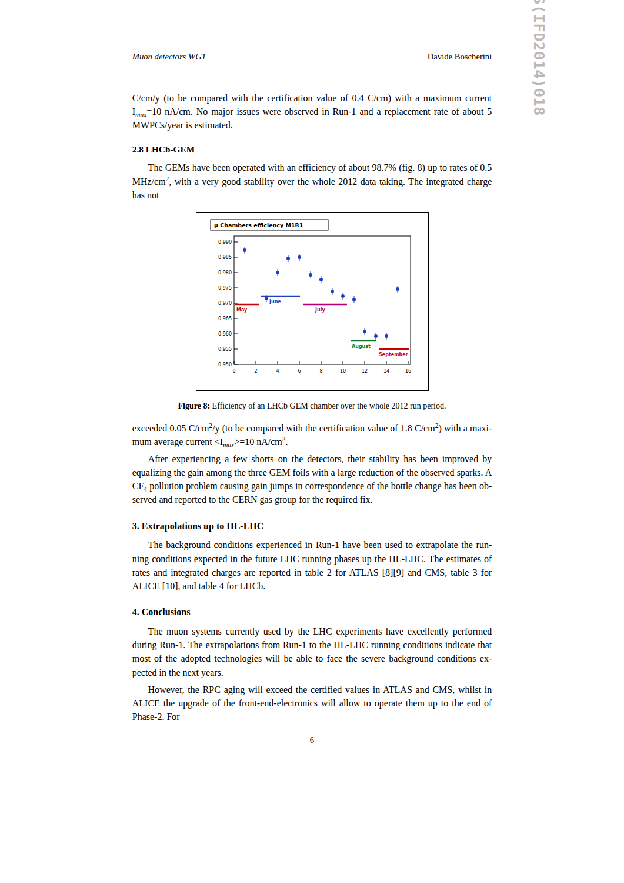PoS(IFD2014)018
Muon detectors WG1 Davide Boscherini
C/cm/y (to be compared with the certification value of 0.4 C/cm) with a maximum current Imax=10 nA/cm. No major issues were observed in Run-1 and a replacement rate of about 5 MWPCs/year is estimated.
2.8 LHCb-GEM
The GEMs have been operated with an efficiency of about 98.7% (fig. 8) up to rates of 0.5 MHz/cm2, with a very good stability over the whole 2012 data taking. The integrated charge has not
μ Chambers efficiency M1R1 0.990 0.985 0.980 0.975 0.970 0.965 0.960 0.955 0.950 0 2 4 6 8 10 12 14 16 May June July August September
Figure 8: Efficiency of an LHCb GEM chamber over the whole 2012 run period.
exceeded 0.05 C/cm2/y (to be compared with the certification value of 1.8 C/cm2) with a maximum average current <Imax>=10 nA/cm2.
After experiencing a few shorts on the detectors, their stability has been improved by equalizing the gain among the three GEM foils with a large reduction of the observed sparks. A CF4 pollution problem causing gain jumps in correspondence of the bottle change has been observed and reported to the CERN gas group for the required fix.
3. Extrapolations up to HL-LHC
The background conditions experienced in Run-1 have been used to extrapolate the running conditions expected in the future LHC running phases up the HL-LHC. The estimates of rates and integrated charges are reported in table 2 for ATLAS [8][9] and CMS, table 3 for ALICE [10], and table 4 for LHCb.
4. Conclusions
The muon systems currently used by the LHC experiments have excellently performed during Run-1. The extrapolations from Run-1 to the HL-LHC running conditions indicate that most of the adopted technologies will be able to face the severe background conditions expected in the next years.
However, the RPC aging will exceed the certified values in ATLAS and CMS, whilst in ALICE the upgrade of the front-end-electronics will allow to operate them up to the end of Phase-2. For
6